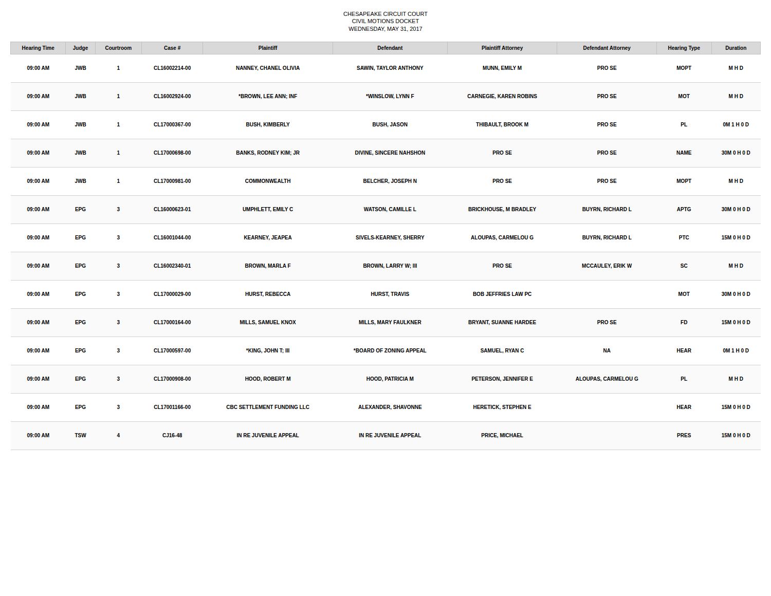CHESAPEAKE CIRCUIT COURT
CIVIL MOTIONS DOCKET
WEDNESDAY, MAY 31, 2017
| Hearing Time | Judge | Courtroom | Case # | Plaintiff | Defendant | Plaintiff Attorney | Defendant Attorney | Hearing Type | Duration |
| --- | --- | --- | --- | --- | --- | --- | --- | --- | --- |
| 09:00 AM | JWB | 1 | CL16002214-00 | NANNEY, CHANEL OLIVIA | SAWIN, TAYLOR ANTHONY | MUNN, EMILY M | PRO SE | MOPT | M H D |
| 09:00 AM | JWB | 1 | CL16002924-00 | *BROWN, LEE ANN; INF | *WINSLOW, LYNN F | CARNEGIE, KAREN ROBINS | PRO SE | MOT | M H D |
| 09:00 AM | JWB | 1 | CL17000367-00 | BUSH, KIMBERLY | BUSH, JASON | THIBAULT, BROOK M | PRO SE | PL | 0M 1 H 0 D |
| 09:00 AM | JWB | 1 | CL17000698-00 | BANKS, RODNEY KIM; JR | DIVINE, SINCERE NAHSHON | PRO SE | PRO SE | NAME | 30M 0 H 0 D |
| 09:00 AM | JWB | 1 | CL17000981-00 | COMMONWEALTH | BELCHER, JOSEPH N | PRO SE | PRO SE | MOPT | M H D |
| 09:00 AM | EPG | 3 | CL16000623-01 | UMPHLETT, EMILY C | WATSON, CAMILLE L | BRICKHOUSE, M BRADLEY | BUYRN, RICHARD L | APTG | 30M 0 H 0 D |
| 09:00 AM | EPG | 3 | CL16001044-00 | KEARNEY, JEAPEA | SIVELS-KEARNEY, SHERRY | ALOUPAS, CARMELOU G | BUYRN, RICHARD L | PTC | 15M 0 H 0 D |
| 09:00 AM | EPG | 3 | CL16002340-01 | BROWN, MARLA F | BROWN, LARRY W; III | PRO SE | MCCAULEY, ERIK W | SC | M H D |
| 09:00 AM | EPG | 3 | CL17000029-00 | HURST, REBECCA | HURST, TRAVIS | BOB JEFFRIES LAW PC | | MOT | 30M 0 H 0 D |
| 09:00 AM | EPG | 3 | CL17000164-00 | MILLS, SAMUEL KNOX | MILLS, MARY FAULKNER | BRYANT, SUANNE HARDEE | PRO SE | FD | 15M 0 H 0 D |
| 09:00 AM | EPG | 3 | CL17000597-00 | *KING, JOHN T; III | *BOARD OF ZONING APPEAL | SAMUEL, RYAN C | NA | HEAR | 0M 1 H 0 D |
| 09:00 AM | EPG | 3 | CL17000908-00 | HOOD, ROBERT M | HOOD, PATRICIA M | PETERSON, JENNIFER E | ALOUPAS, CARMELOU G | PL | M H D |
| 09:00 AM | EPG | 3 | CL17001166-00 | CBC SETTLEMENT FUNDING LLC | ALEXANDER, SHAVONNE | HERETICK, STEPHEN E | | HEAR | 15M 0 H 0 D |
| 09:00 AM | TSW | 4 | CJ16-48 | IN RE JUVENILE APPEAL | IN RE JUVENILE APPEAL | PRICE, MICHAEL | | PRES | 15M 0 H 0 D |